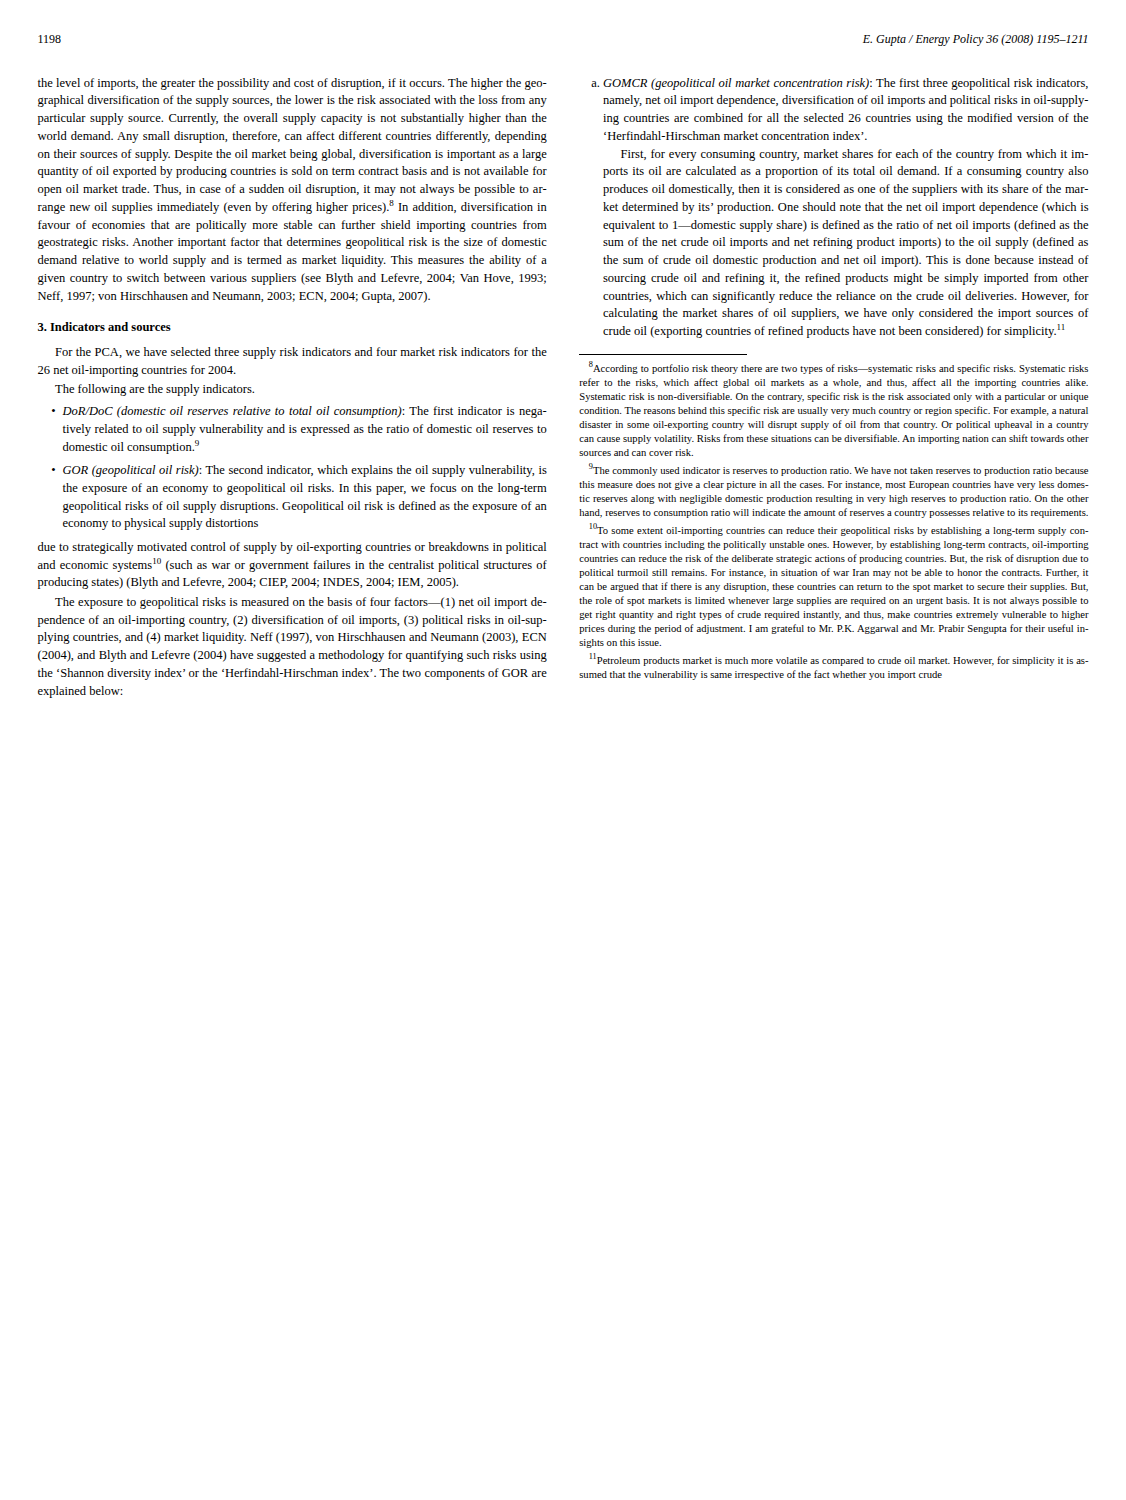1198 E. Gupta / Energy Policy 36 (2008) 1195–1211
the level of imports, the greater the possibility and cost of disruption, if it occurs. The higher the geographical diversification of the supply sources, the lower is the risk associated with the loss from any particular supply source. Currently, the overall supply capacity is not substantially higher than the world demand. Any small disruption, therefore, can affect different countries differently, depending on their sources of supply. Despite the oil market being global, diversification is important as a large quantity of oil exported by producing countries is sold on term contract basis and is not available for open oil market trade. Thus, in case of a sudden oil disruption, it may not always be possible to arrange new oil supplies immediately (even by offering higher prices).8 In addition, diversification in favour of economies that are politically more stable can further shield importing countries from geostrategic risks. Another important factor that determines geopolitical risk is the size of domestic demand relative to world supply and is termed as market liquidity. This measures the ability of a given country to switch between various suppliers (see Blyth and Lefevre, 2004; Van Hove, 1993; Neff, 1997; von Hirschhausen and Neumann, 2003; ECN, 2004; Gupta, 2007).
3. Indicators and sources
For the PCA, we have selected three supply risk indicators and four market risk indicators for the 26 net oil-importing countries for 2004.
The following are the supply indicators.
DoR/DoC (domestic oil reserves relative to total oil consumption): The first indicator is negatively related to oil supply vulnerability and is expressed as the ratio of domestic oil reserves to domestic oil consumption.9
GOR (geopolitical oil risk): The second indicator, which explains the oil supply vulnerability, is the exposure of an economy to geopolitical oil risks. In this paper, we focus on the long-term geopolitical risks of oil supply disruptions. Geopolitical oil risk is defined as the exposure of an economy to physical supply distortions
due to strategically motivated control of supply by oil-exporting countries or breakdowns in political and economic systems10 (such as war or government failures in the centralist political structures of producing states) (Blyth and Lefevre, 2004; CIEP, 2004; INDES, 2004; IEM, 2005).
The exposure to geopolitical risks is measured on the basis of four factors—(1) net oil import dependence of an oil-importing country, (2) diversification of oil imports, (3) political risks in oil-supplying countries, and (4) market liquidity. Neff (1997), von Hirschhausen and Neumann (2003), ECN (2004), and Blyth and Lefevre (2004) have suggested a methodology for quantifying such risks using the ‘Shannon diversity index’ or the ‘Herfindahl-Hirschman index’. The two components of GOR are explained below:
GOMCR (geopolitical oil market concentration risk): The first three geopolitical risk indicators, namely, net oil import dependence, diversification of oil imports and political risks in oil-supplying countries are combined for all the selected 26 countries using the modified version of the ‘Herfindahl-Hirschman market concentration index’.
First, for every consuming country, market shares for each of the country from which it imports its oil are calculated as a proportion of its total oil demand. If a consuming country also produces oil domestically, then it is considered as one of the suppliers with its share of the market determined by its’ production. One should note that the net oil import dependence (which is equivalent to 1—domestic supply share) is defined as the ratio of net oil imports (defined as the sum of the net crude oil imports and net refining product imports) to the oil supply (defined as the sum of crude oil domestic production and net oil import). This is done because instead of sourcing crude oil and refining it, the refined products might be simply imported from other countries, which can significantly reduce the reliance on the crude oil deliveries. However, for calculating the market shares of oil suppliers, we have only considered the import sources of crude oil (exporting countries of refined products have not been considered) for simplicity.11
8 According to portfolio risk theory there are two types of risks—systematic risks and specific risks. Systematic risks refer to the risks, which affect global oil markets as a whole, and thus, affect all the importing countries alike. Systematic risk is non-diversifiable. On the contrary, specific risk is the risk associated only with a particular or unique condition. The reasons behind this specific risk are usually very much country or region specific. For example, a natural disaster in some oil-exporting country will disrupt supply of oil from that country. Or political upheaval in a country can cause supply volatility. Risks from these situations can be diversifiable. An importing nation can shift towards other sources and can cover risk.
9 The commonly used indicator is reserves to production ratio. We have not taken reserves to production ratio because this measure does not give a clear picture in all the cases. For instance, most European countries have very less domestic reserves along with negligible domestic production resulting in very high reserves to production ratio. On the other hand, reserves to consumption ratio will indicate the amount of reserves a country possesses relative to its requirements.
10 To some extent oil-importing countries can reduce their geopolitical risks by establishing a long-term supply contract with countries including the politically unstable ones. However, by establishing long-term contracts, oil-importing countries can reduce the risk of the deliberate strategic actions of producing countries. But, the risk of disruption due to political turmoil still remains. For instance, in situation of war Iran may not be able to honor the contracts. Further, it can be argued that if there is any disruption, these countries can return to the spot market to secure their supplies. But, the role of spot markets is limited whenever large supplies are required on an urgent basis. It is not always possible to get right quantity and right types of crude required instantly, and thus, make countries extremely vulnerable to higher prices during the period of adjustment. I am grateful to Mr. P.K. Aggarwal and Mr. Prabir Sengupta for their useful insights on this issue.
11 Petroleum products market is much more volatile as compared to crude oil market. However, for simplicity it is assumed that the vulnerability is same irrespective of the fact whether you import crude